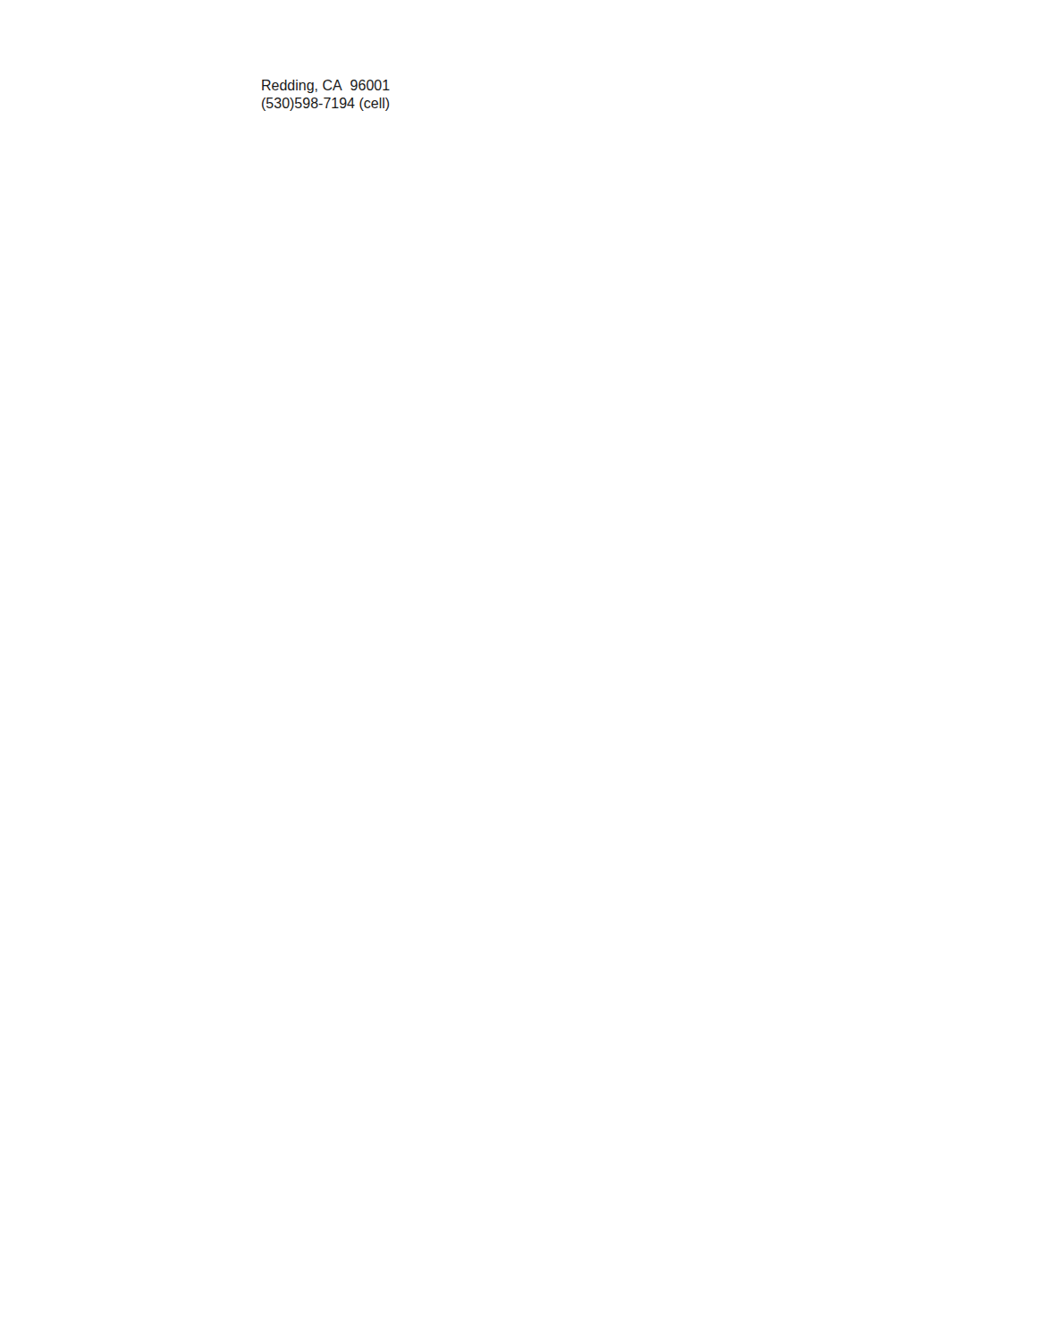Redding, CA 96001
(530)598-7194 (cell)